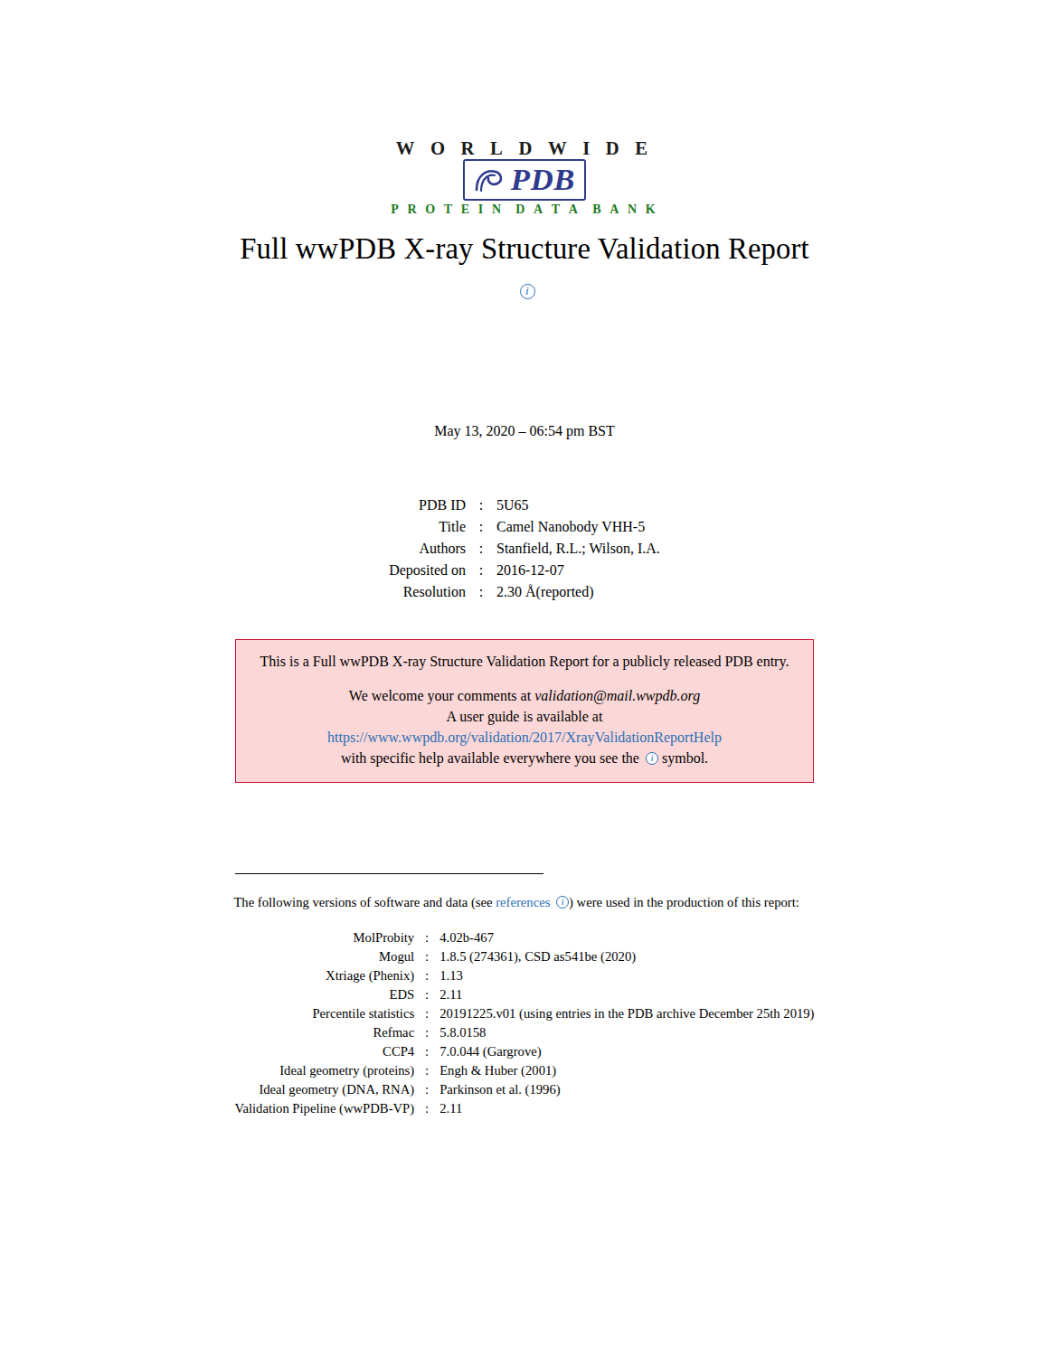W O R L D W I D E
PDB
P R O T E I N D A T A B A N K
Full wwPDB X-ray Structure Validation Report i
May 13, 2020 – 06:54 pm BST
| PDB ID | : | 5U65 |
| Title | : | Camel Nanobody VHH-5 |
| Authors | : | Stanfield, R.L.; Wilson, I.A. |
| Deposited on | : | 2016-12-07 |
| Resolution | : | 2.30 Å(reported) |
This is a Full wwPDB X-ray Structure Validation Report for a publicly released PDB entry.
We welcome your comments at validation@mail.wwpdb.org
A user guide is available at
https://www.wwpdb.org/validation/2017/XrayValidationReportHelp
with specific help available everywhere you see the i symbol.
The following versions of software and data (see references i) were used in the production of this report:
| MolProbity | : | 4.02b-467 |
| Mogul | : | 1.8.5 (274361), CSD as541be (2020) |
| Xtriage (Phenix) | : | 1.13 |
| EDS | : | 2.11 |
| Percentile statistics | : | 20191225.v01 (using entries in the PDB archive December 25th 2019) |
| Refmac | : | 5.8.0158 |
| CCP4 | : | 7.0.044 (Gargrove) |
| Ideal geometry (proteins) | : | Engh & Huber (2001) |
| Ideal geometry (DNA, RNA) | : | Parkinson et al. (1996) |
| Validation Pipeline (wwPDB-VP) | : | 2.11 |